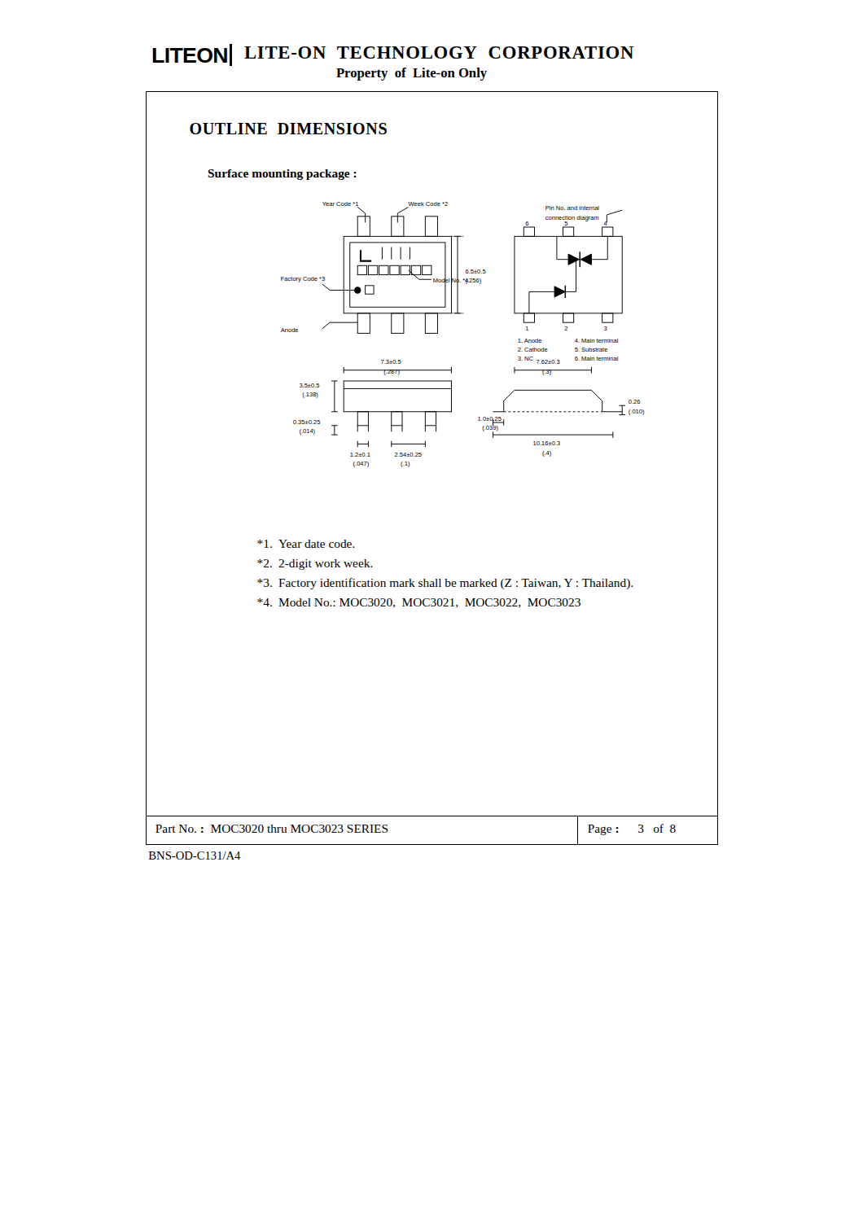LITEON
LITE-ON TECHNOLOGY CORPORATION
Property of Lite-on Only
OUTLINE DIMENSIONS
Surface mounting package :
Year Code *1 Week Code *2 Factory Code *3 Anode Model No. *4 6.5±0.5 (.256) Pin No. and internal connection diagram 6 5 4 1 2 3 1. Anode 2. Cathode 3. NC 4. Main terminal 5. Substrate 6. Main terminal 7.3±0.5 (.287) 3.5±0.5 (.138) 0.35±0.25 (.014) 1.2±0.1 (.047) 2.54±0.25 (.1) 7.62±0.3 (.3) 1.0±0.25 (.039) 10.16±0.3 (.4) 0.26 (.010)
*1. Year date code.
*2. 2-digit work week.
*3. Factory identification mark shall be marked (Z : Taiwan, Y : Thailand).
*4. Model No.: MOC3020, MOC3021, MOC3022, MOC3023
Part No. : MOC3020 thru MOC3023 SERIES
Page : 3 of 8
BNS-OD-C131/A4